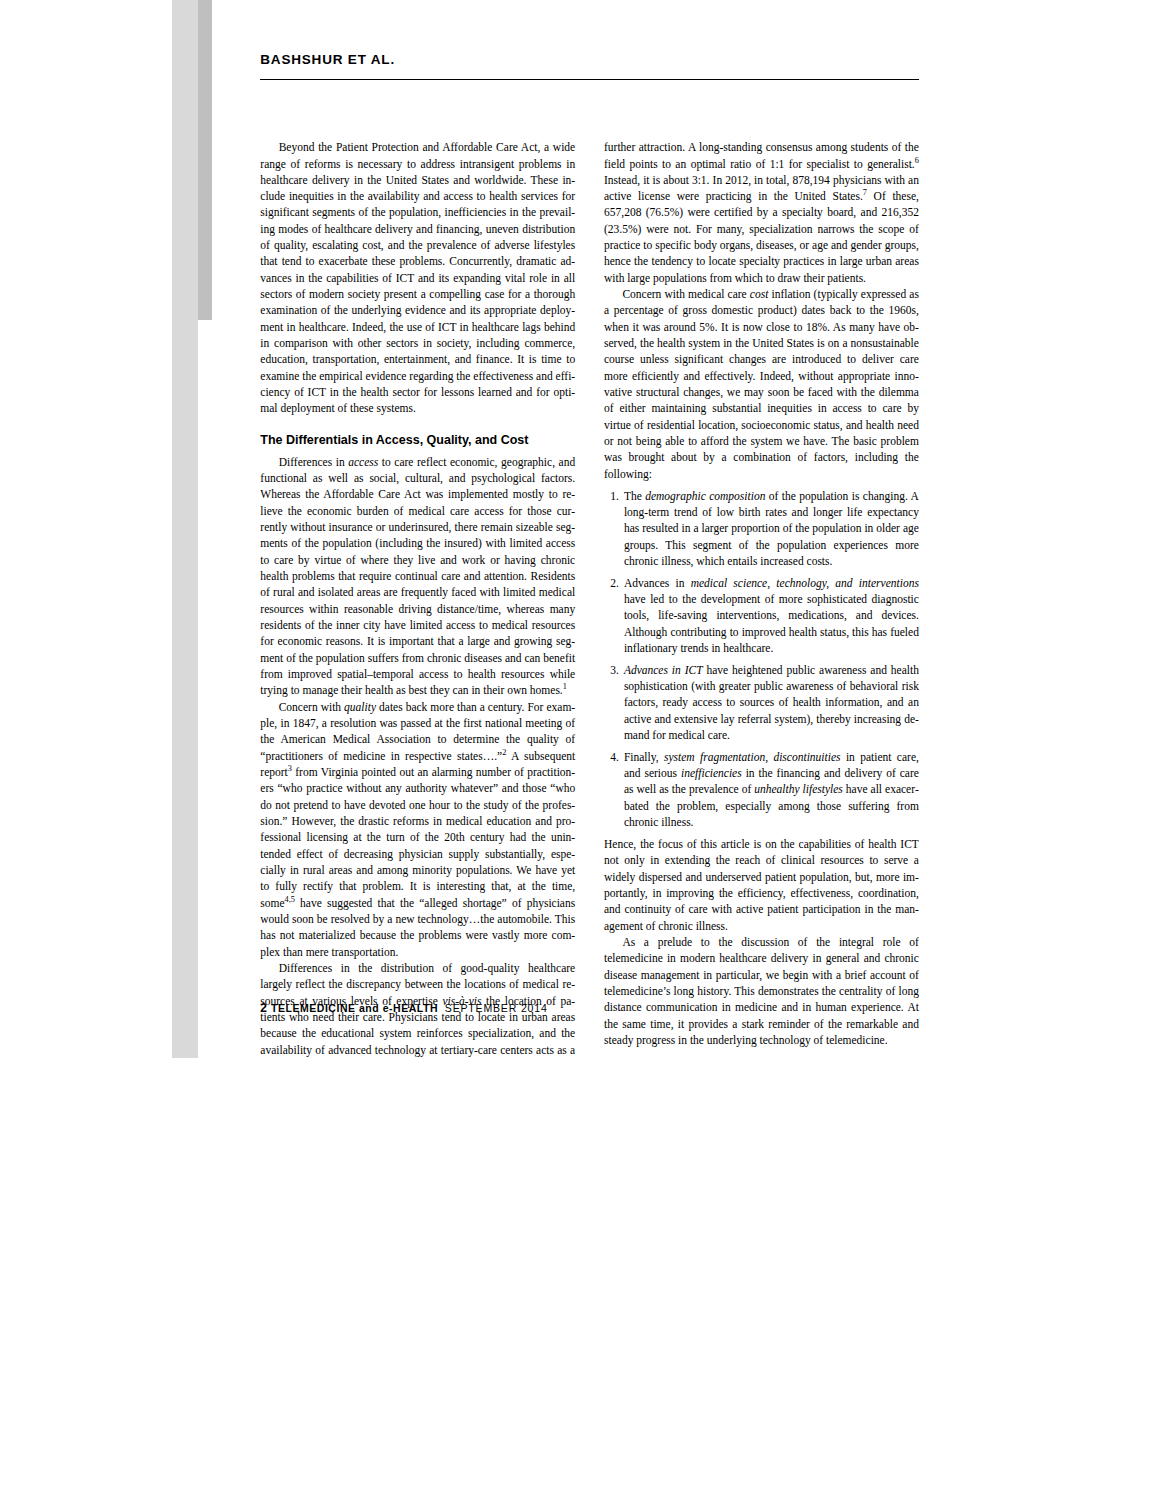BASHSHUR ET AL.
Beyond the Patient Protection and Affordable Care Act, a wide range of reforms is necessary to address intransigent problems in healthcare delivery in the United States and worldwide. These include inequities in the availability and access to health services for significant segments of the population, inefficiencies in the prevailing modes of healthcare delivery and financing, uneven distribution of quality, escalating cost, and the prevalence of adverse lifestyles that tend to exacerbate these problems. Concurrently, dramatic advances in the capabilities of ICT and its expanding vital role in all sectors of modern society present a compelling case for a thorough examination of the underlying evidence and its appropriate deployment in healthcare. Indeed, the use of ICT in healthcare lags behind in comparison with other sectors in society, including commerce, education, transportation, entertainment, and finance. It is time to examine the empirical evidence regarding the effectiveness and efficiency of ICT in the health sector for lessons learned and for optimal deployment of these systems.
The Differentials in Access, Quality, and Cost
Differences in access to care reflect economic, geographic, and functional as well as social, cultural, and psychological factors. Whereas the Affordable Care Act was implemented mostly to relieve the economic burden of medical care access for those currently without insurance or underinsured, there remain sizeable segments of the population (including the insured) with limited access to care by virtue of where they live and work or having chronic health problems that require continual care and attention. Residents of rural and isolated areas are frequently faced with limited medical resources within reasonable driving distance/time, whereas many residents of the inner city have limited access to medical resources for economic reasons. It is important that a large and growing segment of the population suffers from chronic diseases and can benefit from improved spatial–temporal access to health resources while trying to manage their health as best they can in their own homes.1
Concern with quality dates back more than a century. For example, in 1847, a resolution was passed at the first national meeting of the American Medical Association to determine the quality of “practitioners of medicine in respective states….”2 A subsequent report3 from Virginia pointed out an alarming number of practitioners “who practice without any authority whatever” and those “who do not pretend to have devoted one hour to the study of the profession.” However, the drastic reforms in medical education and professional licensing at the turn of the 20th century had the unintended effect of decreasing physician supply substantially, especially in rural areas and among minority populations. We have yet to fully rectify that problem. It is interesting that, at the time, some4,5 have suggested that the “alleged shortage” of physicians would soon be resolved by a new technology…the automobile. This has not materialized because the problems were vastly more complex than mere transportation.
Differences in the distribution of good-quality healthcare largely reflect the discrepancy between the locations of medical resources at various levels of expertise vis-à-vis the location of patients who need their care. Physicians tend to locate in urban areas because the educational system reinforces specialization, and the availability of advanced technology at tertiary-care centers acts as a further attraction. A long-standing consensus among students of the field points to an optimal ratio of 1:1 for specialist to generalist.6 Instead, it is about 3:1. In 2012, in total, 878,194 physicians with an active license were practicing in the United States.7 Of these, 657,208 (76.5%) were certified by a specialty board, and 216,352 (23.5%) were not. For many, specialization narrows the scope of practice to specific body organs, diseases, or age and gender groups, hence the tendency to locate specialty practices in large urban areas with large populations from which to draw their patients.
Concern with medical care cost inflation (typically expressed as a percentage of gross domestic product) dates back to the 1960s, when it was around 5%. It is now close to 18%. As many have observed, the health system in the United States is on a nonsustainable course unless significant changes are introduced to deliver care more efficiently and effectively. Indeed, without appropriate innovative structural changes, we may soon be faced with the dilemma of either maintaining substantial inequities in access to care by virtue of residential location, socioeconomic status, and health need or not being able to afford the system we have. The basic problem was brought about by a combination of factors, including the following:
The demographic composition of the population is changing. A long-term trend of low birth rates and longer life expectancy has resulted in a larger proportion of the population in older age groups. This segment of the population experiences more chronic illness, which entails increased costs.
Advances in medical science, technology, and interventions have led to the development of more sophisticated diagnostic tools, life-saving interventions, medications, and devices. Although contributing to improved health status, this has fueled inflationary trends in healthcare.
Advances in ICT have heightened public awareness and health sophistication (with greater public awareness of behavioral risk factors, ready access to sources of health information, and an active and extensive lay referral system), thereby increasing demand for medical care.
Finally, system fragmentation, discontinuities in patient care, and serious inefficiencies in the financing and delivery of care as well as the prevalence of unhealthy lifestyles have all exacerbated the problem, especially among those suffering from chronic illness.
Hence, the focus of this article is on the capabilities of health ICT not only in extending the reach of clinical resources to serve a widely dispersed and underserved patient population, but, more importantly, in improving the efficiency, effectiveness, coordination, and continuity of care with active patient participation in the management of chronic illness.
As a prelude to the discussion of the integral role of telemedicine in modern healthcare delivery in general and chronic disease management in particular, we begin with a brief account of telemedicine’s long history. This demonstrates the centrality of long distance communication in medicine and in human experience. At the same time, it provides a stark reminder of the remarkable and steady progress in the underlying technology of telemedicine.
2 TELEMEDICINE and e-HEALTH SEPTEMBER 2014